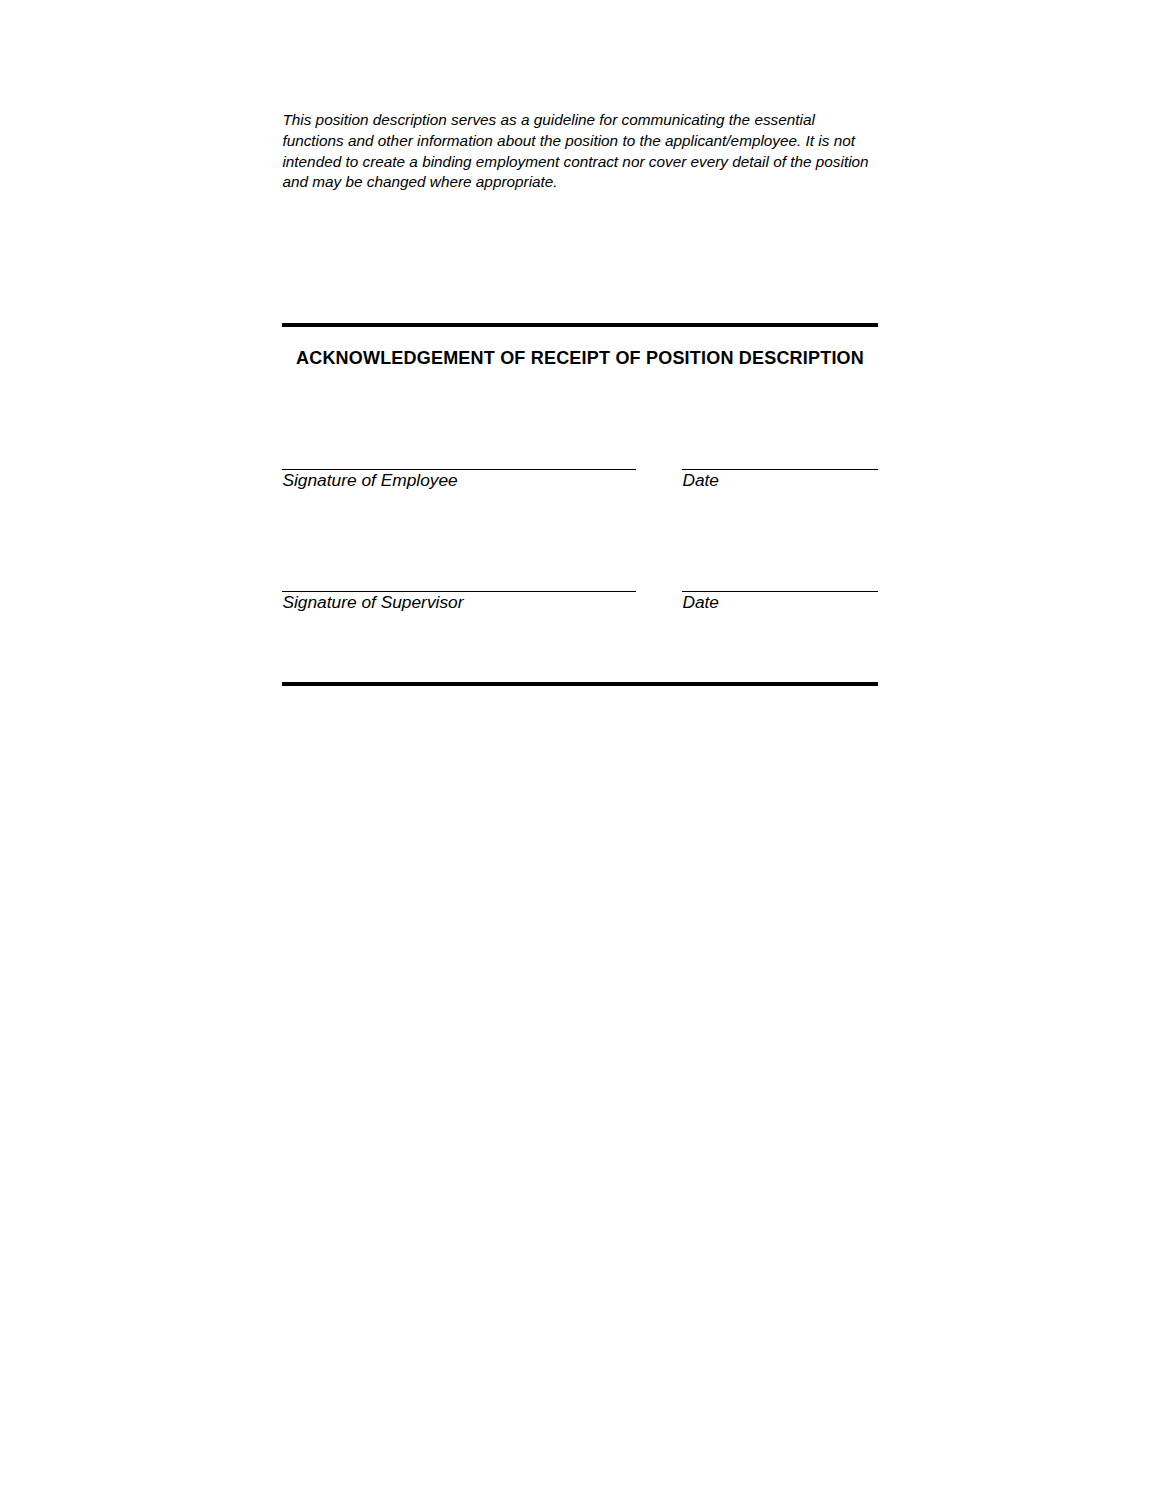This position description serves as a guideline for communicating the essential functions and other information about the position to the applicant/employee. It is not intended to create a binding employment contract nor cover every detail of the position and may be changed where appropriate.
ACKNOWLEDGEMENT OF RECEIPT OF POSITION DESCRIPTION
| Signature of Employee | | Date |
| Signature of Supervisor | | Date |